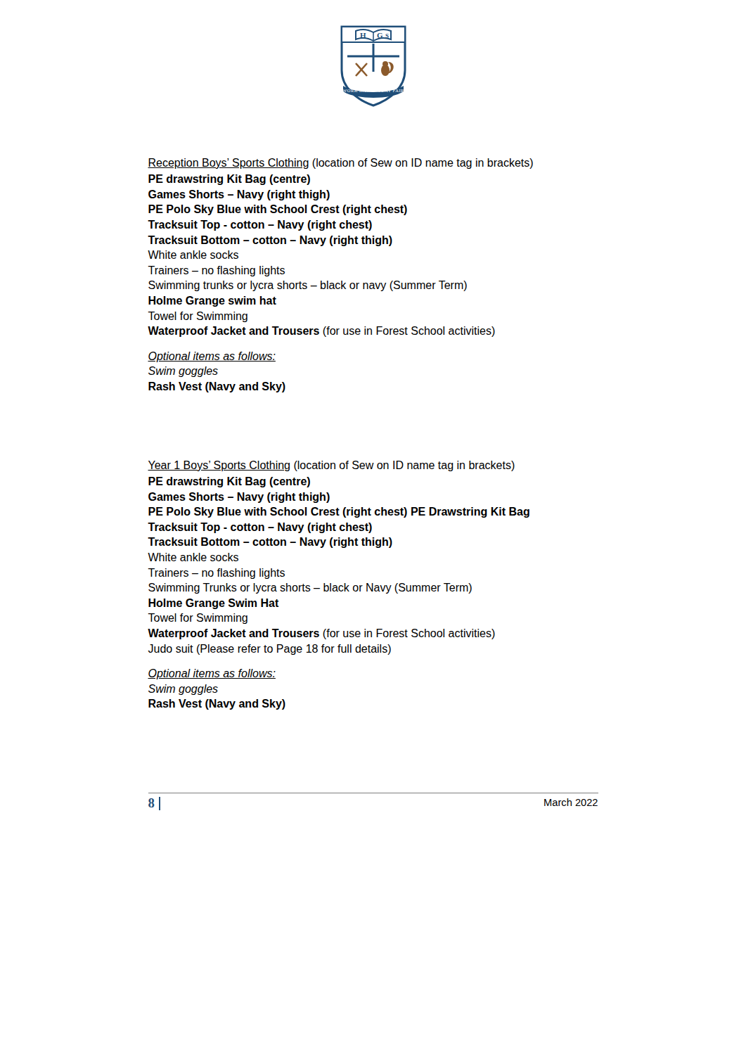H G S WORK HARD · PLAY FAIR
Reception Boys’ Sports Clothing (location of Sew on ID name tag in brackets)
PE drawstring Kit Bag (centre)
Games Shorts – Navy (right thigh)
PE Polo Sky Blue with School Crest (right chest)
Tracksuit Top - cotton – Navy (right chest)
Tracksuit Bottom – cotton – Navy (right thigh)
White ankle socks
Trainers – no flashing lights
Swimming trunks or lycra shorts – black or navy (Summer Term)
Holme Grange swim hat
Towel for Swimming
Waterproof Jacket and Trousers (for use in Forest School activities)
Optional items as follows:
Swim goggles
Rash Vest (Navy and Sky)
Year 1 Boys’ Sports Clothing (location of Sew on ID name tag in brackets)
PE drawstring Kit Bag (centre)
Games Shorts – Navy (right thigh)
PE Polo Sky Blue with School Crest (right chest) PE Drawstring Kit Bag
Tracksuit Top - cotton – Navy (right chest)
Tracksuit Bottom – cotton – Navy (right thigh)
White ankle socks
Trainers – no flashing lights
Swimming Trunks or lycra shorts – black or Navy (Summer Term)
Holme Grange Swim Hat
Towel for Swimming
Waterproof Jacket and Trousers (for use in Forest School activities)
Judo suit (Please refer to Page 18 for full details)
Optional items as follows:
Swim goggles
Rash Vest (Navy and Sky)
8 March 2022